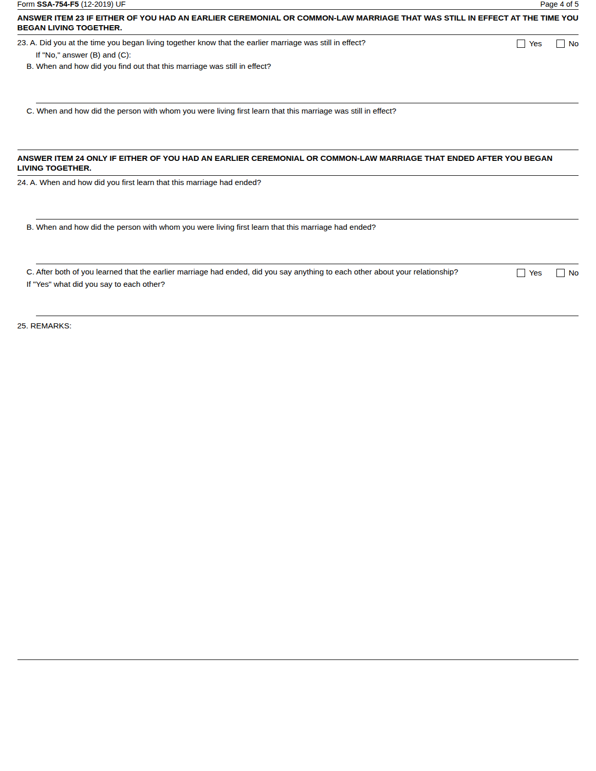Form SSA-754-F5 (12-2019) UF
Page 4 of 5
ANSWER ITEM 23 IF EITHER OF YOU HAD AN EARLIER CEREMONIAL OR COMMON-LAW MARRIAGE THAT WAS STILL IN EFFECT AT THE TIME YOU BEGAN LIVING TOGETHER.
23. A. Did you at the time you began living together know that the earlier marriage was still in effect?
Yes No
If "No," answer (B) and (C):
B. When and how did you find out that this marriage was still in effect?
C. When and how did the person with whom you were living first learn that this marriage was still in effect?
ANSWER ITEM 24 ONLY IF EITHER OF YOU HAD AN EARLIER CEREMONIAL OR COMMON-LAW MARRIAGE THAT ENDED AFTER YOU BEGAN LIVING TOGETHER.
24. A. When and how did you first learn that this marriage had ended?
B. When and how did the person with whom you were living first learn that this marriage had ended?
C. After both of you learned that the earlier marriage had ended, did you say anything to each other about your relationship?
Yes No
If "Yes" what did you say to each other?
25. REMARKS: